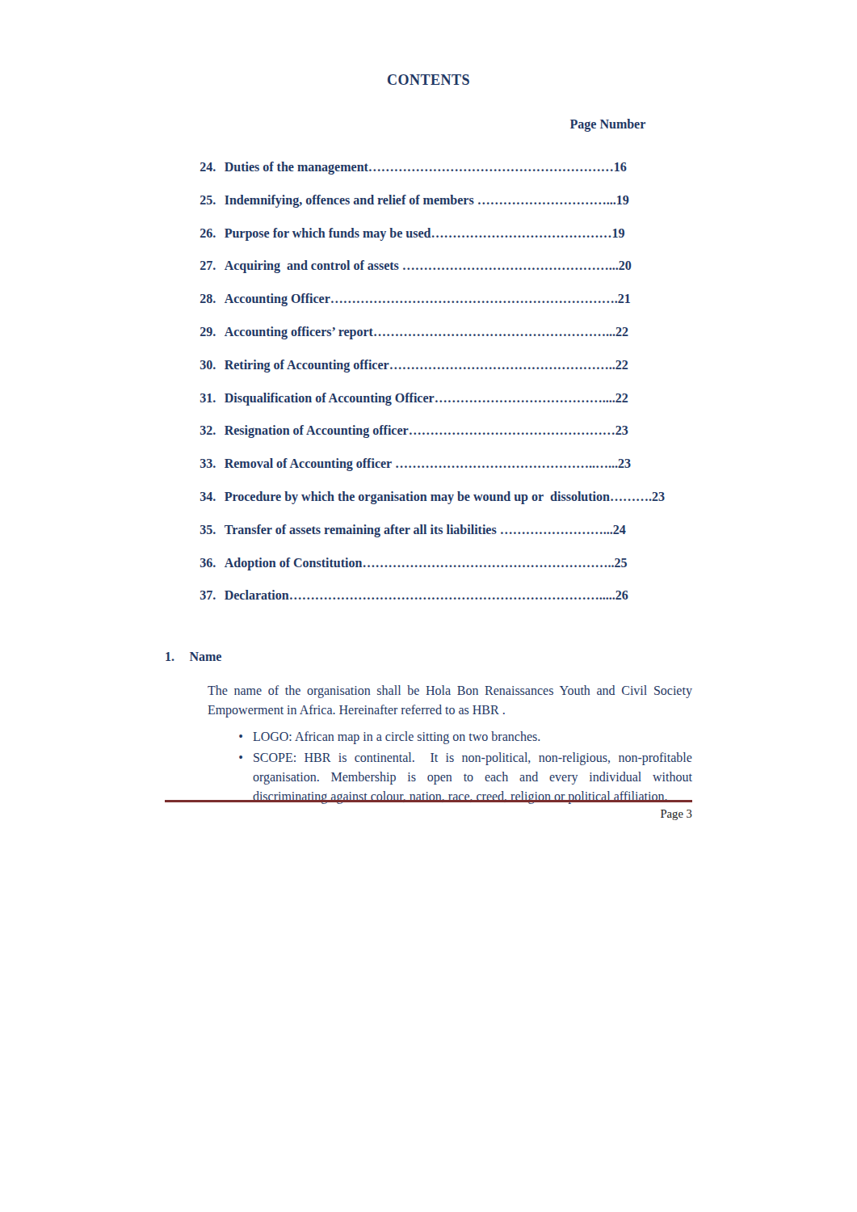CONTENTS
Page Number
24. Duties of the management…………………………………………………16
25. Indemnifying, offences and relief of members …………………………...19
26. Purpose for which funds may be used……………………………………19
27. Acquiring and control of assets …………………………………………...20
28. Accounting Officer………………………………………………………….21
29. Accounting officers’ report………………………………………………...22
30. Retiring of Accounting officer……………………………………………..22
31. Disqualification of Accounting Officer…………………………………....22
32. Resignation of Accounting officer…………………………………………23
33. Removal of Accounting officer ………………………………………..…...23
34. Procedure by which the organisation may be wound up or dissolution……….23
35. Transfer of assets remaining after all its liabilities ……………………...24
36. Adoption of Constitution…………………………………………………..25
37. Declaration……………………………………………………………….....26
1. Name
The name of the organisation shall be Hola Bon Renaissances Youth and Civil Society Empowerment in Africa. Hereinafter referred to as HBR .
LOGO: African map in a circle sitting on two branches.
SCOPE: HBR is continental. It is non-political, non-religious, non-profitable organisation. Membership is open to each and every individual without discriminating against colour, nation, race, creed, religion or political affiliation.
Page 3